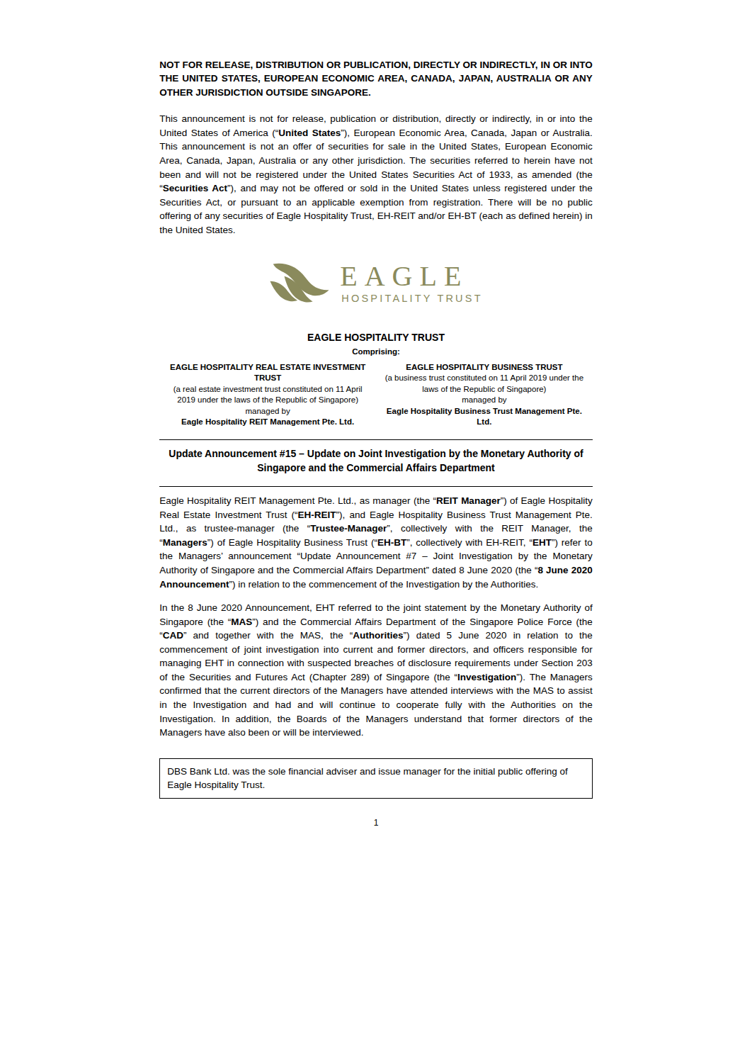NOT FOR RELEASE, DISTRIBUTION OR PUBLICATION, DIRECTLY OR INDIRECTLY, IN OR INTO THE UNITED STATES, EUROPEAN ECONOMIC AREA, CANADA, JAPAN, AUSTRALIA OR ANY OTHER JURISDICTION OUTSIDE SINGAPORE.
This announcement is not for release, publication or distribution, directly or indirectly, in or into the United States of America (“United States”), European Economic Area, Canada, Japan or Australia. This announcement is not an offer of securities for sale in the United States, European Economic Area, Canada, Japan, Australia or any other jurisdiction. The securities referred to herein have not been and will not be registered under the United States Securities Act of 1933, as amended (the “Securities Act”), and may not be offered or sold in the United States unless registered under the Securities Act, or pursuant to an applicable exemption from registration. There will be no public offering of any securities of Eagle Hospitality Trust, EH-REIT and/or EH-BT (each as defined herein) in the United States.
EAGLE
HOSPITALITY TRUST
EAGLE HOSPITALITY TRUST
Comprising:
| EAGLE HOSPITALITY REAL ESTATE INVESTMENT TRUST (a real estate investment trust constituted on 11 April 2019 under the laws of the Republic of Singapore) managed by Eagle Hospitality REIT Management Pte. Ltd. | EAGLE HOSPITALITY BUSINESS TRUST (a business trust constituted on 11 April 2019 under the laws of the Republic of Singapore) managed by Eagle Hospitality Business Trust Management Pte. Ltd. |
Update Announcement #15 – Update on Joint Investigation by the Monetary Authority of Singapore and the Commercial Affairs Department
Eagle Hospitality REIT Management Pte. Ltd., as manager (the “REIT Manager”) of Eagle Hospitality Real Estate Investment Trust (“EH-REIT”), and Eagle Hospitality Business Trust Management Pte. Ltd., as trustee-manager (the “Trustee-Manager”, collectively with the REIT Manager, the “Managers”) of Eagle Hospitality Business Trust (“EH-BT”, collectively with EH-REIT, “EHT”) refer to the Managers’ announcement “Update Announcement #7 – Joint Investigation by the Monetary Authority of Singapore and the Commercial Affairs Department” dated 8 June 2020 (the “8 June 2020 Announcement”) in relation to the commencement of the Investigation by the Authorities.
In the 8 June 2020 Announcement, EHT referred to the joint statement by the Monetary Authority of Singapore (the “MAS”) and the Commercial Affairs Department of the Singapore Police Force (the “CAD” and together with the MAS, the “Authorities”) dated 5 June 2020 in relation to the commencement of joint investigation into current and former directors, and officers responsible for managing EHT in connection with suspected breaches of disclosure requirements under Section 203 of the Securities and Futures Act (Chapter 289) of Singapore (the “Investigation”). The Managers confirmed that the current directors of the Managers have attended interviews with the MAS to assist in the Investigation and had and will continue to cooperate fully with the Authorities on the Investigation. In addition, the Boards of the Managers understand that former directors of the Managers have also been or will be interviewed.
DBS Bank Ltd. was the sole financial adviser and issue manager for the initial public offering of Eagle Hospitality Trust.
1